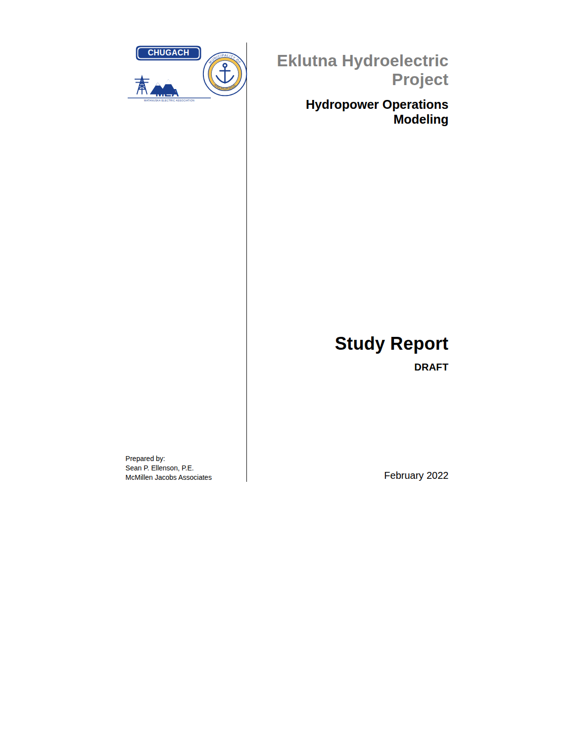CHUGACH MEA MATANUSKA ELECTRIC ASSOCIATION MUNICIPALITY OF ANCHORAGE
Eklutna Hydroelectric Project
Hydropower Operations Modeling
Study Report
DRAFT
Prepared by:
Sean P. Ellenson, P.E.
McMillen Jacobs Associates
February 2022